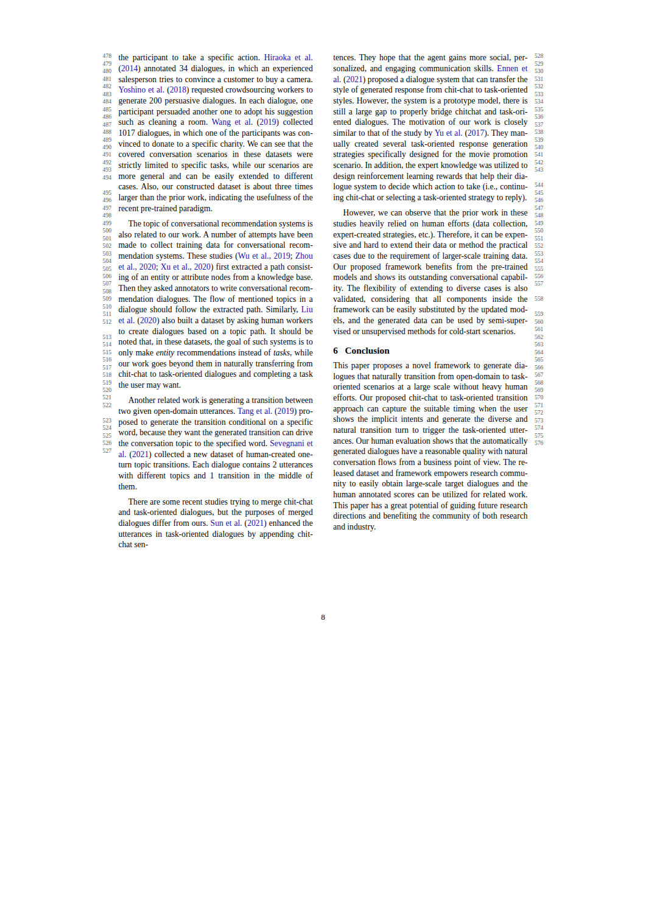478
479
480
481
482
483
484
485
486
487
488
489
490
491
492
493
494
495
496
497
498
499
500
501
502
503
504
505
506
507
508
509
510
511
512
513
514
515
516
517
518
519
520
521
522
523
524
525
526
527
the participant to take a specific action. Hiraoka et al. (2014) annotated 34 dialogues, in which an experienced salesperson tries to convince a customer to buy a camera. Yoshino et al. (2018) requested crowdsourcing workers to generate 200 persuasive dialogues. In each dialogue, one participant persuaded another one to adopt his suggestion such as cleaning a room. Wang et al. (2019) collected 1017 dialogues, in which one of the participants was convinced to donate to a specific charity. We can see that the covered conversation scenarios in these datasets were strictly limited to specific tasks, while our scenarios are more general and can be easily extended to different cases. Also, our constructed dataset is about three times larger than the prior work, indicating the usefulness of the recent pre-trained paradigm.
The topic of conversational recommendation systems is also related to our work. A number of attempts have been made to collect training data for conversational recommendation systems. These studies (Wu et al., 2019; Zhou et al., 2020; Xu et al., 2020) first extracted a path consisting of an entity or attribute nodes from a knowledge base. Then they asked annotators to write conversational recommendation dialogues. The flow of mentioned topics in a dialogue should follow the extracted path. Similarly, Liu et al. (2020) also built a dataset by asking human workers to create dialogues based on a topic path. It should be noted that, in these datasets, the goal of such systems is to only make entity recommendations instead of tasks, while our work goes beyond them in naturally transferring from chit-chat to task-oriented dialogues and completing a task the user may want.
Another related work is generating a transition between two given open-domain utterances. Tang et al. (2019) proposed to generate the transition conditional on a specific word, because they want the generated transition can drive the conversation topic to the specified word. Sevegnani et al. (2021) collected a new dataset of human-created one-turn topic transitions. Each dialogue contains 2 utterances with different topics and 1 transition in the middle of them.
There are some recent studies trying to merge chit-chat and task-oriented dialogues, but the purposes of merged dialogues differ from ours. Sun et al. (2021) enhanced the utterances in task-oriented dialogues by appending chit-chat sen-
528
529
530
531
532
533
534
535
536
537
538
539
540
541
542
543
544
545
546
547
548
549
550
551
552
553
554
555
556
557
558
559
560
561
562
563
564
565
566
567
568
569
570
571
572
573
574
575
576
tences. They hope that the agent gains more social, personalized, and engaging communication skills. Ennen et al. (2021) proposed a dialogue system that can transfer the style of generated response from chit-chat to task-oriented styles. However, the system is a prototype model, there is still a large gap to properly bridge chitchat and task-oriented dialogues. The motivation of our work is closely similar to that of the study by Yu et al. (2017). They manually created several task-oriented response generation strategies specifically designed for the movie promotion scenario. In addition, the expert knowledge was utilized to design reinforcement learning rewards that help their dialogue system to decide which action to take (i.e., continuing chit-chat or selecting a task-oriented strategy to reply).
However, we can observe that the prior work in these studies heavily relied on human efforts (data collection, expert-created strategies, etc.). Therefore, it can be expensive and hard to extend their data or method the practical cases due to the requirement of larger-scale training data. Our proposed framework benefits from the pre-trained models and shows its outstanding conversational capability. The flexibility of extending to diverse cases is also validated, considering that all components inside the framework can be easily substituted by the updated models, and the generated data can be used by semi-supervised or unsupervised methods for cold-start scenarios.
6 Conclusion
This paper proposes a novel framework to generate dialogues that naturally transition from open-domain to task-oriented scenarios at a large scale without heavy human efforts. Our proposed chit-chat to task-oriented transition approach can capture the suitable timing when the user shows the implicit intents and generate the diverse and natural transition turn to trigger the task-oriented utterances. Our human evaluation shows that the automatically generated dialogues have a reasonable quality with natural conversation flows from a business point of view. The released dataset and framework empowers research community to easily obtain large-scale target dialogues and the human annotated scores can be utilized for related work. This paper has a great potential of guiding future research directions and benefiting the community of both research and industry.
8